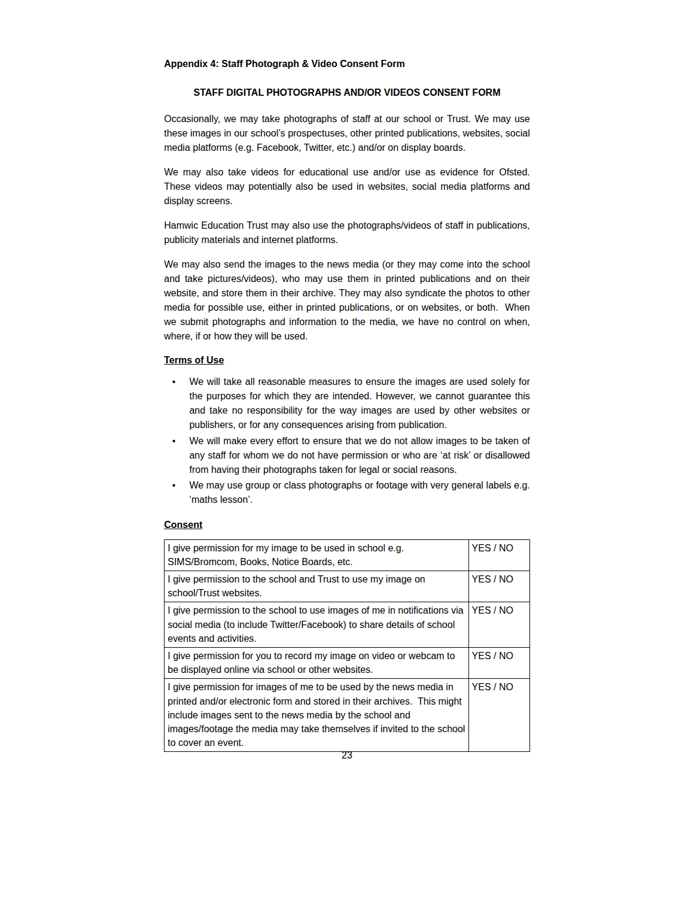Appendix 4: Staff Photograph & Video Consent Form
STAFF DIGITAL PHOTOGRAPHS AND/OR VIDEOS CONSENT FORM
Occasionally, we may take photographs of staff at our school or Trust. We may use these images in our school’s prospectuses, other printed publications, websites, social media platforms (e.g. Facebook, Twitter, etc.) and/or on display boards.
We may also take videos for educational use and/or use as evidence for Ofsted. These videos may potentially also be used in websites, social media platforms and display screens.
Hamwic Education Trust may also use the photographs/videos of staff in publications, publicity materials and internet platforms.
We may also send the images to the news media (or they may come into the school and take pictures/videos), who may use them in printed publications and on their website, and store them in their archive. They may also syndicate the photos to other media for possible use, either in printed publications, or on websites, or both. When we submit photographs and information to the media, we have no control on when, where, if or how they will be used.
Terms of Use
We will take all reasonable measures to ensure the images are used solely for the purposes for which they are intended. However, we cannot guarantee this and take no responsibility for the way images are used by other websites or publishers, or for any consequences arising from publication.
We will make every effort to ensure that we do not allow images to be taken of any staff for whom we do not have permission or who are ‘at risk’ or disallowed from having their photographs taken for legal or social reasons.
We may use group or class photographs or footage with very general labels e.g. ‘maths lesson’.
Consent
| I give permission for my image to be used in school e.g. SIMS/Bromcom, Books, Notice Boards, etc. | YES / NO |
| I give permission to the school and Trust to use my image on school/Trust websites. | YES / NO |
| I give permission to the school to use images of me in notifications via social media (to include Twitter/Facebook) to share details of school events and activities. | YES / NO |
| I give permission for you to record my image on video or webcam to be displayed online via school or other websites. | YES / NO |
| I give permission for images of me to be used by the news media in printed and/or electronic form and stored in their archives. This might include images sent to the news media by the school and images/footage the media may take themselves if invited to the school to cover an event. | YES / NO |
23